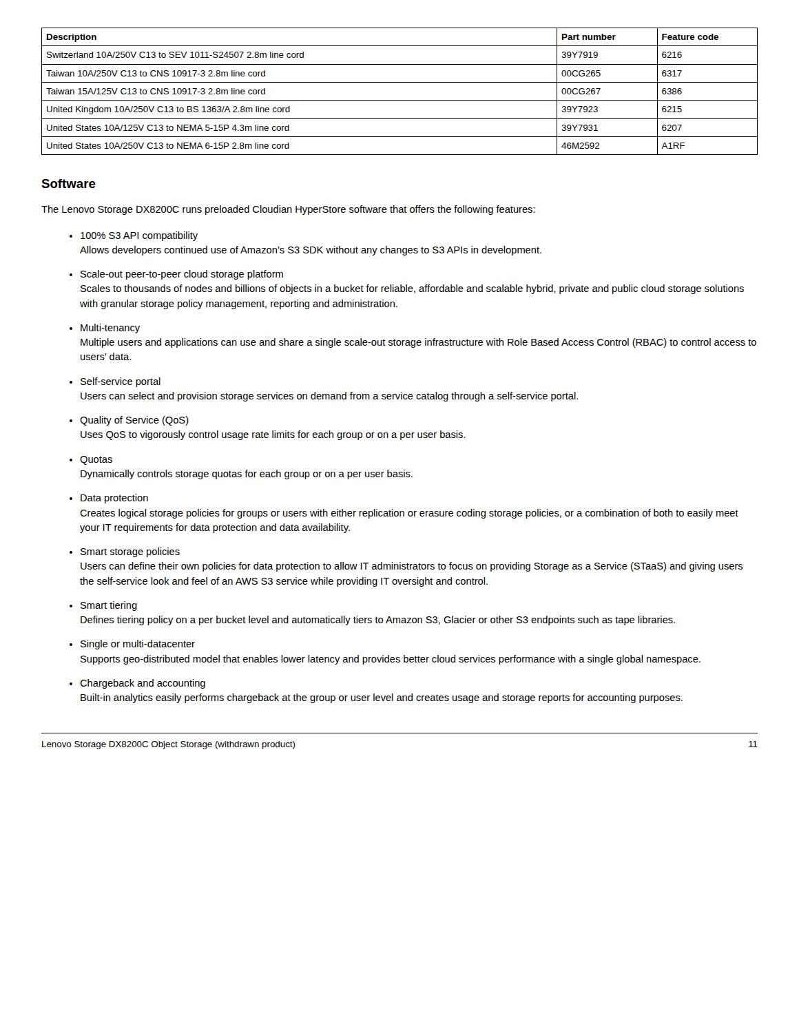| Description | Part number | Feature code |
| --- | --- | --- |
| Switzerland 10A/250V C13 to SEV 1011-S24507 2.8m line cord | 39Y7919 | 6216 |
| Taiwan 10A/250V C13 to CNS 10917-3 2.8m line cord | 00CG265 | 6317 |
| Taiwan 15A/125V C13 to CNS 10917-3 2.8m line cord | 00CG267 | 6386 |
| United Kingdom 10A/250V C13 to BS 1363/A 2.8m line cord | 39Y7923 | 6215 |
| United States 10A/125V C13 to NEMA 5-15P 4.3m line cord | 39Y7931 | 6207 |
| United States 10A/250V C13 to NEMA 6-15P 2.8m line cord | 46M2592 | A1RF |
Software
The Lenovo Storage DX8200C runs preloaded Cloudian HyperStore software that offers the following features:
100% S3 API compatibility
Allows developers continued use of Amazon’s S3 SDK without any changes to S3 APIs in development.
Scale-out peer-to-peer cloud storage platform
Scales to thousands of nodes and billions of objects in a bucket for reliable, affordable and scalable hybrid, private and public cloud storage solutions with granular storage policy management, reporting and administration.
Multi-tenancy
Multiple users and applications can use and share a single scale-out storage infrastructure with Role Based Access Control (RBAC) to control access to users’ data.
Self-service portal
Users can select and provision storage services on demand from a service catalog through a self-service portal.
Quality of Service (QoS)
Uses QoS to vigorously control usage rate limits for each group or on a per user basis.
Quotas
Dynamically controls storage quotas for each group or on a per user basis.
Data protection
Creates logical storage policies for groups or users with either replication or erasure coding storage policies, or a combination of both to easily meet your IT requirements for data protection and data availability.
Smart storage policies
Users can define their own policies for data protection to allow IT administrators to focus on providing Storage as a Service (STaaS) and giving users the self-service look and feel of an AWS S3 service while providing IT oversight and control.
Smart tiering
Defines tiering policy on a per bucket level and automatically tiers to Amazon S3, Glacier or other S3 endpoints such as tape libraries.
Single or multi-datacenter
Supports geo-distributed model that enables lower latency and provides better cloud services performance with a single global namespace.
Chargeback and accounting
Built-in analytics easily performs chargeback at the group or user level and creates usage and storage reports for accounting purposes.
Lenovo Storage DX8200C Object Storage (withdrawn product) 11